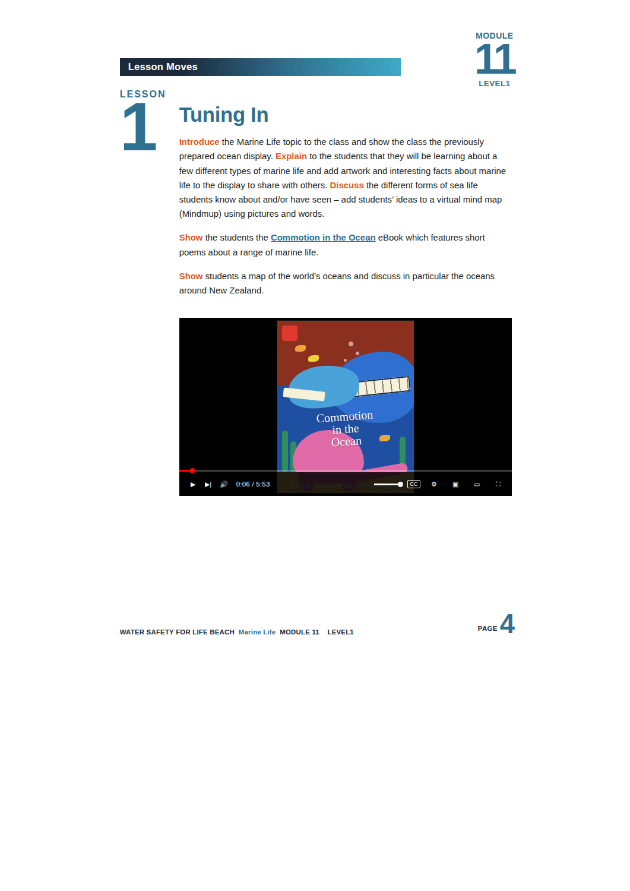Lesson Moves
MODULE
11
LEVEL1
LESSON
1
Tuning In
Introduce the Marine Life topic to the class and show the class the previously prepared ocean display. Explain to the students that they will be learning about a few different types of marine life and add artwork and interesting facts about marine life to the display to share with others. Discuss the different forms of sea life students know about and/or have seen – add students’ ideas to a virtual mind map (Mindmup) using pictures and words.
Show the students the Commotion in the Ocean eBook which features short poems about a range of marine life.
Show students a map of the world’s oceans and discuss in particular the oceans around New Zealand.
Commotion
in the
Ocean
★ Giles Andreae ★ David Wojtowycz ★
▶
▶|
🔊
0:06 / 5:53
CC
⚙
▣
▭
⛶
WATER SAFETY FOR LIFE BEACH Marine Life MODULE 11 LEVEL1
PAGE
4